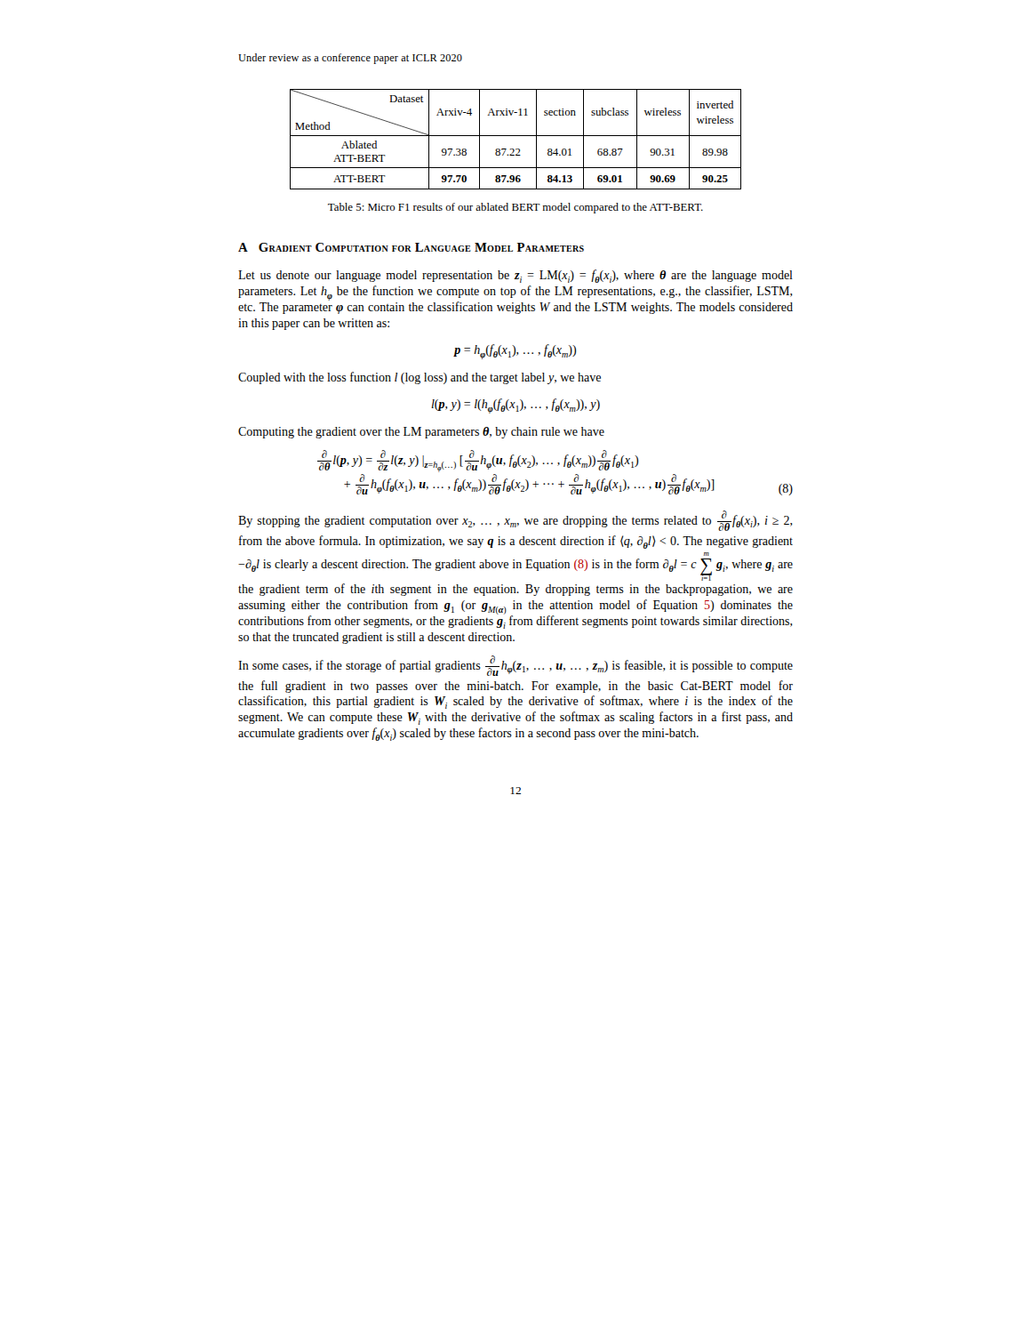Under review as a conference paper at ICLR 2020
| Dataset Method | Arxiv-4 | Arxiv-11 | section | subclass | wireless | inverted wireless |
| Ablated ATT-BERT | 97.38 | 87.22 | 84.01 | 68.87 | 90.31 | 89.98 |
| ATT-BERT | 97.70 | 87.96 | 84.13 | 69.01 | 90.69 | 90.25 |
Table 5: Micro F1 results of our ablated BERT model compared to the ATT-BERT.
A Gradient Computation for Language Model Parameters
Let us denote our language model representation be zi = LM(xi) = fθ(xi), where θ are the language model parameters. Let hφ be the function we compute on top of the LM representations, e.g., the classifier, LSTM, etc. The parameter φ can contain the classification weights W and the LSTM weights. The models considered in this paper can be written as:
p = hφ(fθ(x1), … , fθ(xm))
Coupled with the loss function l (log loss) and the target label y, we have
l(p, y) = l(hφ(fθ(x1), … , fθ(xm)), y)
Computing the gradient over the LM parameters θ, by chain rule we have
∂∂θ l(p, y) = ∂∂z l(z, y) |z=hφ(…) [∂∂u hφ(u, fθ(x2), … , fθ(xm))∂∂θ fθ(x1)
+ ∂∂u hφ(fθ(x1), u, … , fθ(xm))∂∂θ fθ(x2) + ··· + ∂∂u hφ(fθ(x1), … , u)∂∂θ fθ(xm)]
(8)
By stopping the gradient computation over x2, … , xm, we are dropping the terms related to ∂∂θ fθ(xi), i ≥ 2, from the above formula. In optimization, we say q is a descent direction if ⟨q, ∂θl⟩ < 0. The negative gradient −∂θl is clearly a descent direction. The gradient above in Equation (8) is in the form ∂θl = c m∑i=1 gi, where gi are the gradient term of the ith segment in the equation. By dropping terms in the backpropagation, we are assuming either the contribution from g1 (or gM(α) in the attention model of Equation 5) dominates the contributions from other segments, or the gradients gi from different segments point towards similar directions, so that the truncated gradient is still a descent direction.
In some cases, if the storage of partial gradients ∂∂u hφ(z1, … , u, … , zm) is feasible, it is possible to compute the full gradient in two passes over the mini-batch. For example, in the basic Cat-BERT model for classification, this partial gradient is Wi scaled by the derivative of softmax, where i is the index of the segment. We can compute these Wi with the derivative of the softmax as scaling factors in a first pass, and accumulate gradients over fθ(xi) scaled by these factors in a second pass over the mini-batch.
12